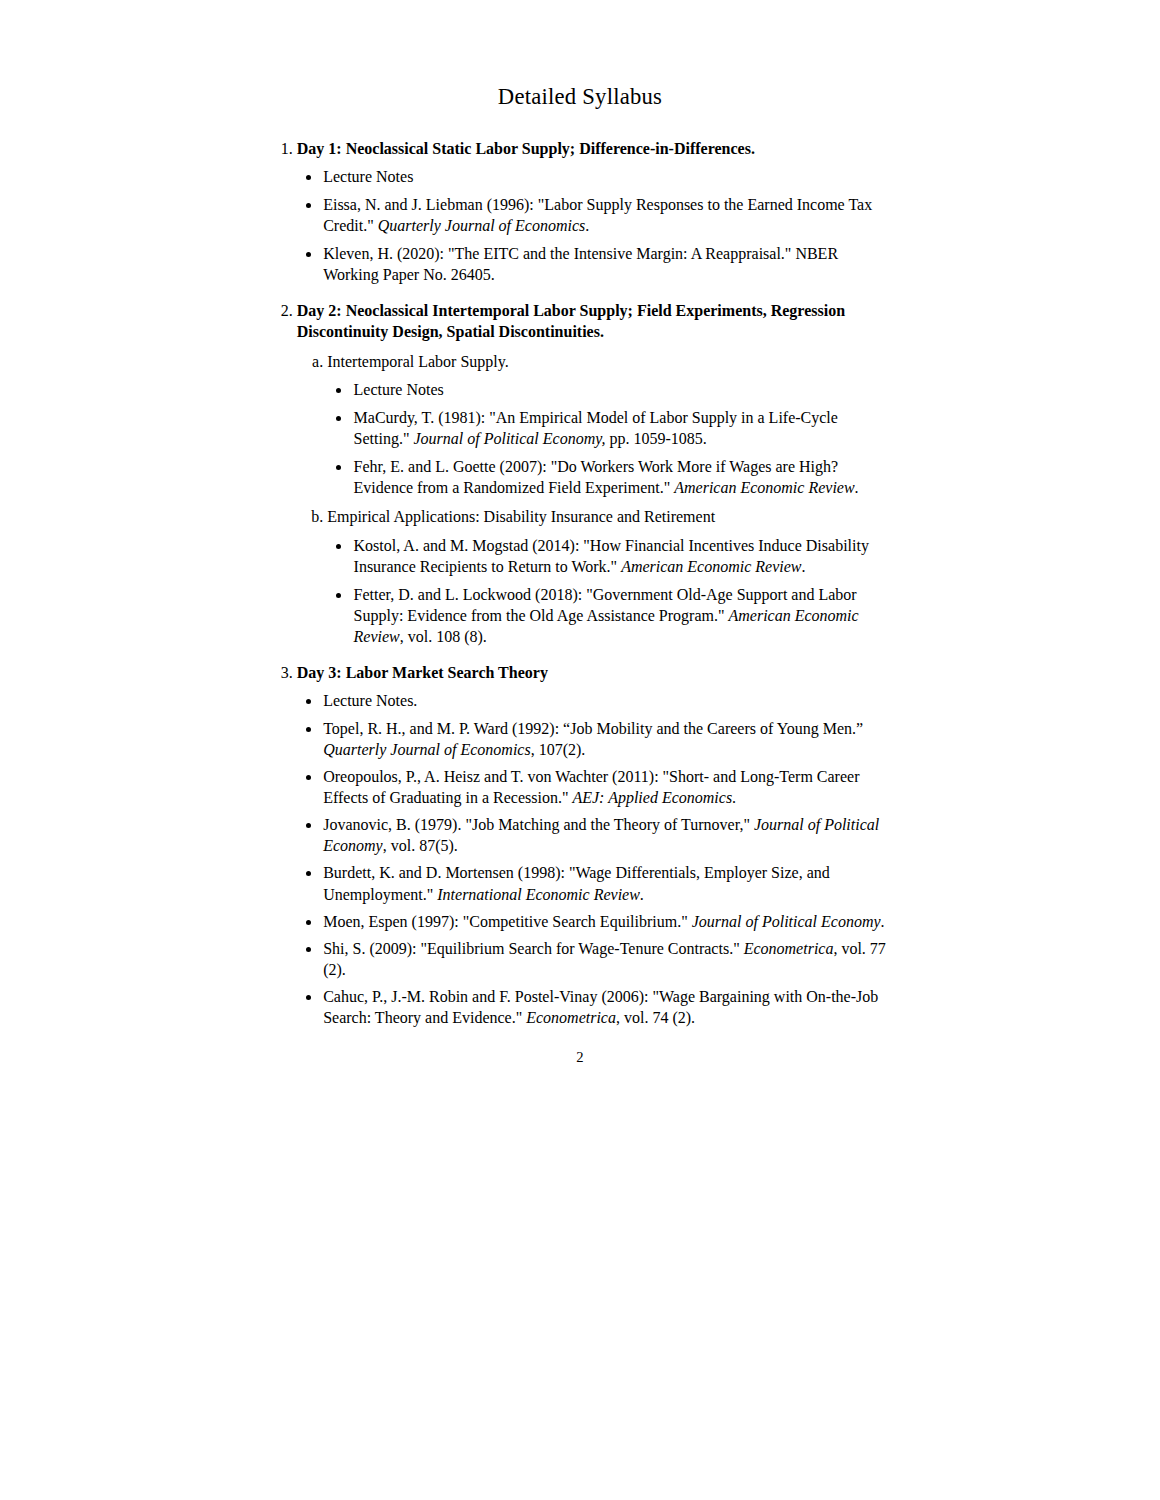Detailed Syllabus
Day 1: Neoclassical Static Labor Supply; Difference-in-Differences.
Lecture Notes
Eissa, N. and J. Liebman (1996): "Labor Supply Responses to the Earned Income Tax Credit." Quarterly Journal of Economics.
Kleven, H. (2020): "The EITC and the Intensive Margin: A Reappraisal." NBER Working Paper No. 26405.
Day 2: Neoclassical Intertemporal Labor Supply; Field Experiments, Regression Discontinuity Design, Spatial Discontinuities.
Intertemporal Labor Supply.
Lecture Notes
MaCurdy, T. (1981): "An Empirical Model of Labor Supply in a Life-Cycle Setting." Journal of Political Economy, pp. 1059-1085.
Fehr, E. and L. Goette (2007): "Do Workers Work More if Wages are High? Evidence from a Randomized Field Experiment." American Economic Review.
Empirical Applications: Disability Insurance and Retirement
Kostol, A. and M. Mogstad (2014): "How Financial Incentives Induce Disability Insurance Recipients to Return to Work." American Economic Review.
Fetter, D. and L. Lockwood (2018): "Government Old-Age Support and Labor Supply: Evidence from the Old Age Assistance Program." American Economic Review, vol. 108 (8).
Day 3: Labor Market Search Theory
Lecture Notes.
Topel, R. H., and M. P. Ward (1992): “Job Mobility and the Careers of Young Men.” Quarterly Journal of Economics, 107(2).
Oreopoulos, P., A. Heisz and T. von Wachter (2011): "Short- and Long-Term Career Effects of Graduating in a Recession." AEJ: Applied Economics.
Jovanovic, B. (1979). "Job Matching and the Theory of Turnover," Journal of Political Economy, vol. 87(5).
Burdett, K. and D. Mortensen (1998): "Wage Differentials, Employer Size, and Unemployment." International Economic Review.
Moen, Espen (1997): "Competitive Search Equilibrium." Journal of Political Economy.
Shi, S. (2009): "Equilibrium Search for Wage-Tenure Contracts." Econometrica, vol. 77 (2).
Cahuc, P., J.-M. Robin and F. Postel-Vinay (2006): "Wage Bargaining with On-the-Job Search: Theory and Evidence." Econometrica, vol. 74 (2).
2